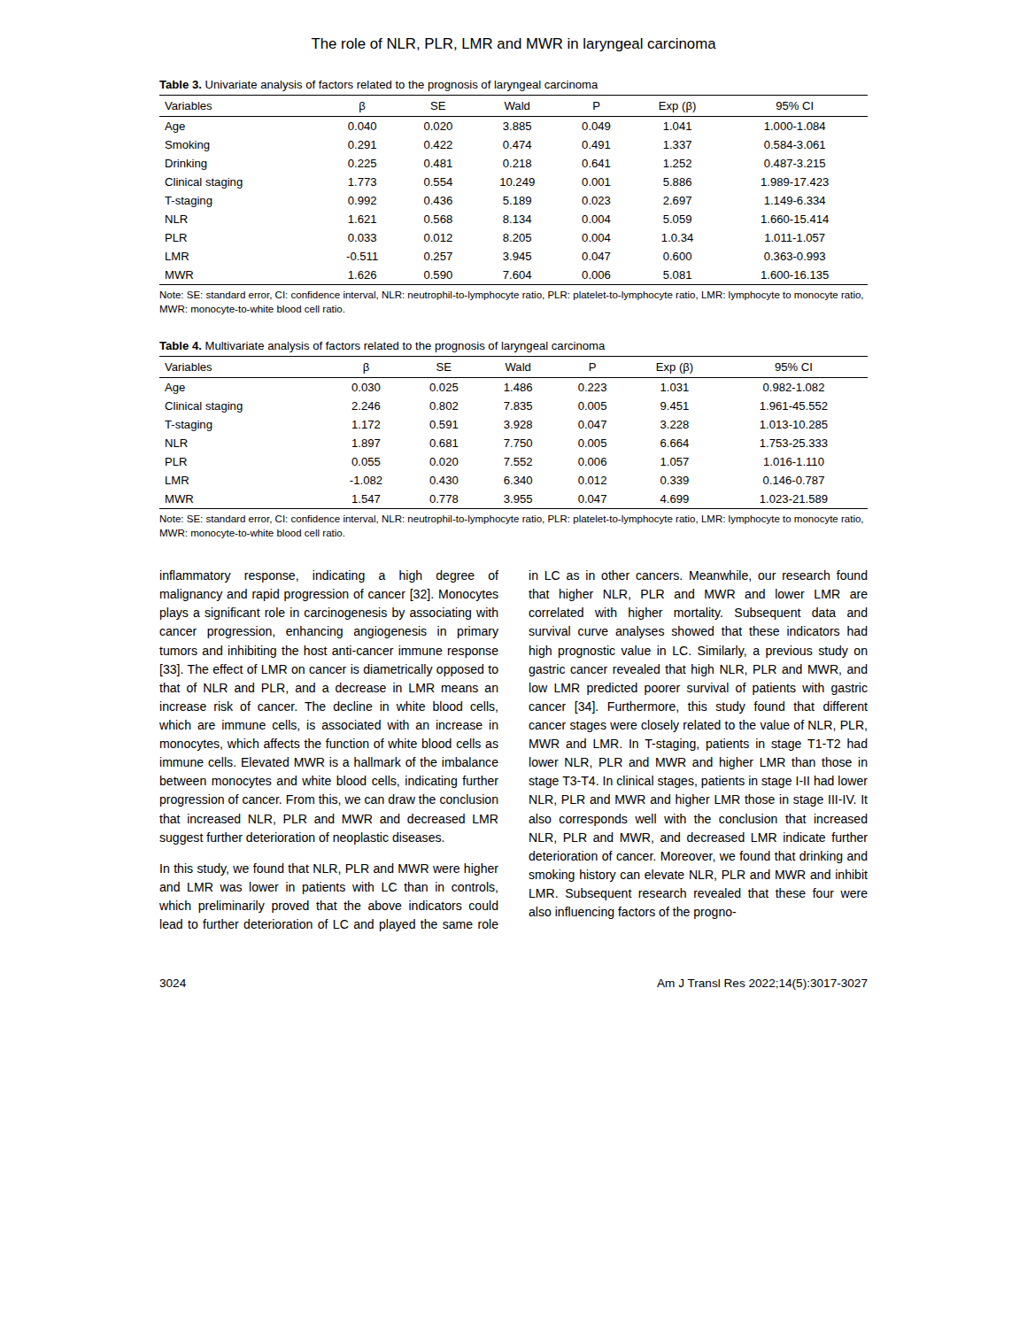The role of NLR, PLR, LMR and MWR in laryngeal carcinoma
Table 3. Univariate analysis of factors related to the prognosis of laryngeal carcinoma
| Variables | β | SE | Wald | P | Exp (β) | 95% CI |
| --- | --- | --- | --- | --- | --- | --- |
| Age | 0.040 | 0.020 | 3.885 | 0.049 | 1.041 | 1.000-1.084 |
| Smoking | 0.291 | 0.422 | 0.474 | 0.491 | 1.337 | 0.584-3.061 |
| Drinking | 0.225 | 0.481 | 0.218 | 0.641 | 1.252 | 0.487-3.215 |
| Clinical staging | 1.773 | 0.554 | 10.249 | 0.001 | 5.886 | 1.989-17.423 |
| T-staging | 0.992 | 0.436 | 5.189 | 0.023 | 2.697 | 1.149-6.334 |
| NLR | 1.621 | 0.568 | 8.134 | 0.004 | 5.059 | 1.660-15.414 |
| PLR | 0.033 | 0.012 | 8.205 | 0.004 | 1.0.34 | 1.011-1.057 |
| LMR | -0.511 | 0.257 | 3.945 | 0.047 | 0.600 | 0.363-0.993 |
| MWR | 1.626 | 0.590 | 7.604 | 0.006 | 5.081 | 1.600-16.135 |
Note: SE: standard error, CI: confidence interval, NLR: neutrophil-to-lymphocyte ratio, PLR: platelet-to-lymphocyte ratio, LMR: lymphocyte to monocyte ratio, MWR: monocyte-to-white blood cell ratio.
Table 4. Multivariate analysis of factors related to the prognosis of laryngeal carcinoma
| Variables | β | SE | Wald | P | Exp (β) | 95% CI |
| --- | --- | --- | --- | --- | --- | --- |
| Age | 0.030 | 0.025 | 1.486 | 0.223 | 1.031 | 0.982-1.082 |
| Clinical staging | 2.246 | 0.802 | 7.835 | 0.005 | 9.451 | 1.961-45.552 |
| T-staging | 1.172 | 0.591 | 3.928 | 0.047 | 3.228 | 1.013-10.285 |
| NLR | 1.897 | 0.681 | 7.750 | 0.005 | 6.664 | 1.753-25.333 |
| PLR | 0.055 | 0.020 | 7.552 | 0.006 | 1.057 | 1.016-1.110 |
| LMR | -1.082 | 0.430 | 6.340 | 0.012 | 0.339 | 0.146-0.787 |
| MWR | 1.547 | 0.778 | 3.955 | 0.047 | 4.699 | 1.023-21.589 |
Note: SE: standard error, CI: confidence interval, NLR: neutrophil-to-lymphocyte ratio, PLR: platelet-to-lymphocyte ratio, LMR: lymphocyte to monocyte ratio, MWR: monocyte-to-white blood cell ratio.
inflammatory response, indicating a high degree of malignancy and rapid progression of cancer [32]. Monocytes plays a significant role in carcinogenesis by associating with cancer progression, enhancing angiogenesis in primary tumors and inhibiting the host anti-cancer immune response [33]. The effect of LMR on cancer is diametrically opposed to that of NLR and PLR, and a decrease in LMR means an increase risk of cancer. The decline in white blood cells, which are immune cells, is associated with an increase in monocytes, which affects the function of white blood cells as immune cells. Elevated MWR is a hallmark of the imbalance between monocytes and white blood cells, indicating further progression of cancer. From this, we can draw the conclusion that increased NLR, PLR and MWR and decreased LMR suggest further deterioration of neoplastic diseases.
In this study, we found that NLR, PLR and MWR were higher and LMR was lower in patients with LC than in controls, which preliminarily proved that the above indicators could lead to further deterioration of LC and played the same role in LC as in other cancers. Meanwhile, our research found that higher NLR, PLR and MWR and lower LMR are correlated with higher mortality. Subsequent data and survival curve analyses showed that these indicators had high prognostic value in LC. Similarly, a previous study on gastric cancer revealed that high NLR, PLR and MWR, and low LMR predicted poorer survival of patients with gastric cancer [34]. Furthermore, this study found that different cancer stages were closely related to the value of NLR, PLR, MWR and LMR. In T-staging, patients in stage T1-T2 had lower NLR, PLR and MWR and higher LMR than those in stage T3-T4. In clinical stages, patients in stage I-II had lower NLR, PLR and MWR and higher LMR those in stage III-IV. It also corresponds well with the conclusion that increased NLR, PLR and MWR, and decreased LMR indicate further deterioration of cancer. Moreover, we found that drinking and smoking history can elevate NLR, PLR and MWR and inhibit LMR. Subsequent research revealed that these four were also influencing factors of the progno-
3024 Am J Transl Res 2022;14(5):3017-3027